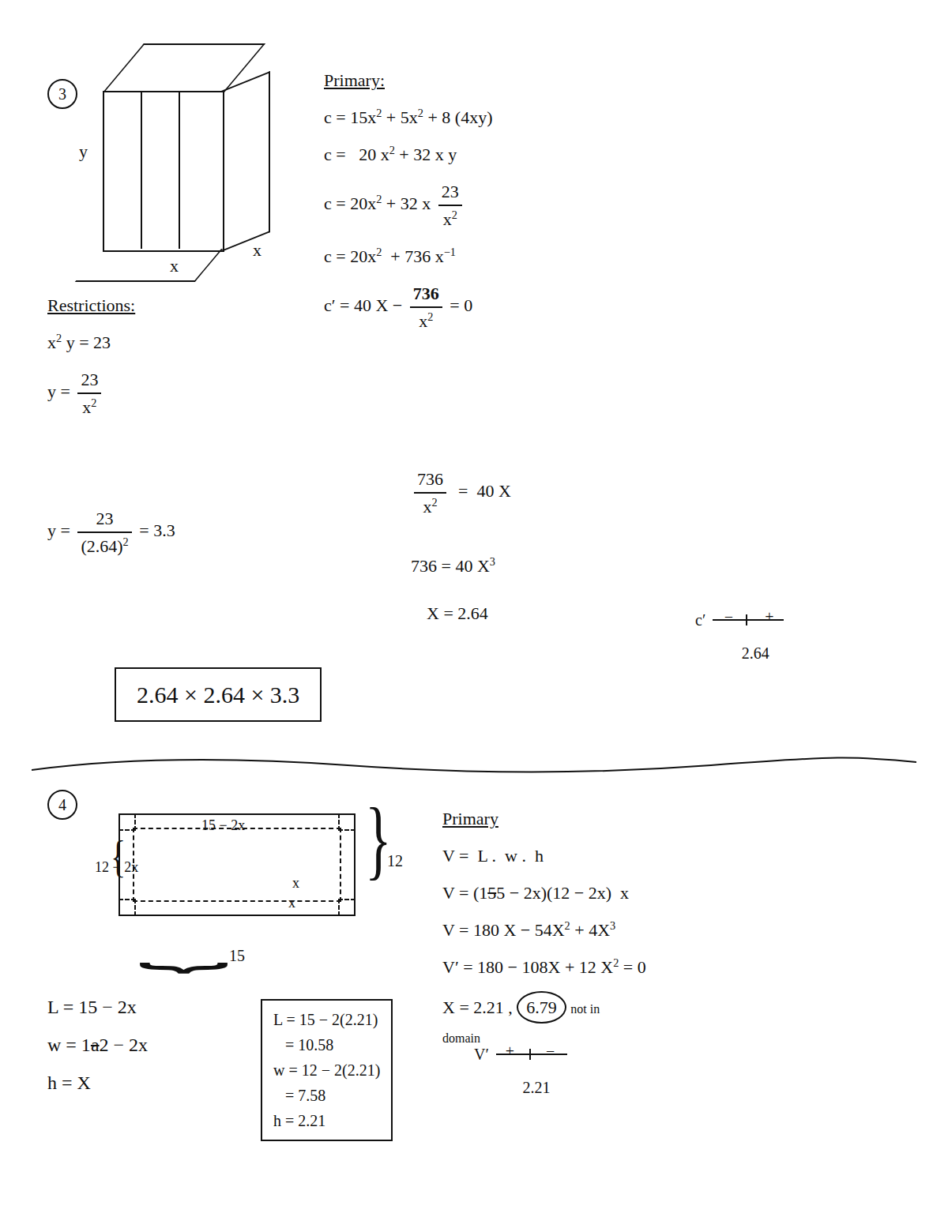3
y
x
x
Restrictions:
x2 y = 23
y = 23 x2
y = 23(2.64)2 = 3.3
Primary:
c = 15x2 + 5x2 + 8 (4xy)
c = 20 x2 + 32 x y
c = 20x2 + 32 x 23 x2
c = 20x2 + 736 x−1
c′ = 40 X − 736 x2 = 0
736 x2 = 40 X
736 = 40 X3
X = 2.64
c′
−+
2.64
2.64 × 2.64 × 3.3
4
15 − 2x
12 − 2x
x
x
12
15
}
{
⏟
L = 15 − 2x
w = 1a2 − 2x
h = X
L = 15 − 2(2.21)
= 10.58
w = 12 − 2(2.21)
= 7.58
h = 2.21
Primary
V = L . w . h
V = (155 − 2x)(12 − 2x) x
V = 180 X − 54X2 + 4X3
V′ = 180 − 108X + 12 X2 = 0
X = 2.21 , 6.79 not in
domain
V′
+−
2.21